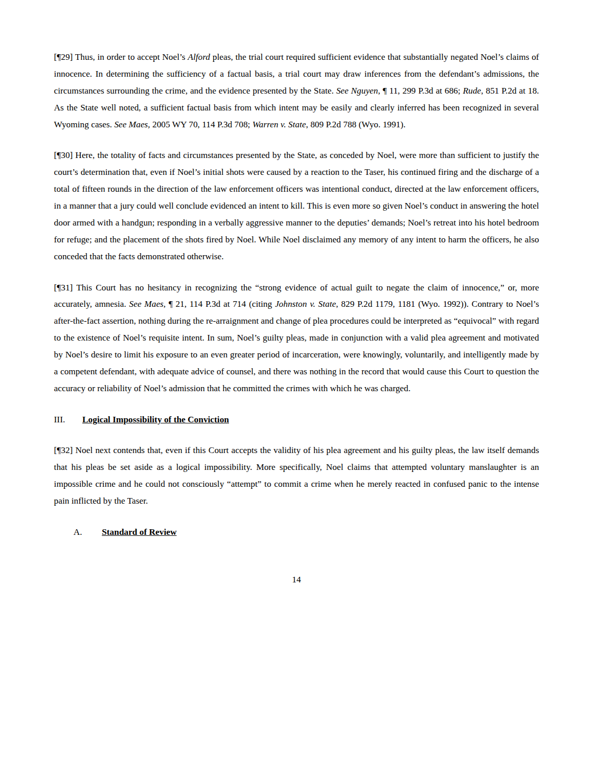[¶29] Thus, in order to accept Noel’s Alford pleas, the trial court required sufficient evidence that substantially negated Noel’s claims of innocence. In determining the sufficiency of a factual basis, a trial court may draw inferences from the defendant’s admissions, the circumstances surrounding the crime, and the evidence presented by the State. See Nguyen, ¶ 11, 299 P.3d at 686; Rude, 851 P.2d at 18. As the State well noted, a sufficient factual basis from which intent may be easily and clearly inferred has been recognized in several Wyoming cases. See Maes, 2005 WY 70, 114 P.3d 708; Warren v. State, 809 P.2d 788 (Wyo. 1991).
[¶30] Here, the totality of facts and circumstances presented by the State, as conceded by Noel, were more than sufficient to justify the court’s determination that, even if Noel’s initial shots were caused by a reaction to the Taser, his continued firing and the discharge of a total of fifteen rounds in the direction of the law enforcement officers was intentional conduct, directed at the law enforcement officers, in a manner that a jury could well conclude evidenced an intent to kill. This is even more so given Noel’s conduct in answering the hotel door armed with a handgun; responding in a verbally aggressive manner to the deputies’ demands; Noel’s retreat into his hotel bedroom for refuge; and the placement of the shots fired by Noel. While Noel disclaimed any memory of any intent to harm the officers, he also conceded that the facts demonstrated otherwise.
[¶31] This Court has no hesitancy in recognizing the “strong evidence of actual guilt to negate the claim of innocence,” or, more accurately, amnesia. See Maes, ¶ 21, 114 P.3d at 714 (citing Johnston v. State, 829 P.2d 1179, 1181 (Wyo. 1992)). Contrary to Noel’s after-the-fact assertion, nothing during the re-arraignment and change of plea procedures could be interpreted as “equivocal” with regard to the existence of Noel’s requisite intent. In sum, Noel’s guilty pleas, made in conjunction with a valid plea agreement and motivated by Noel’s desire to limit his exposure to an even greater period of incarceration, were knowingly, voluntarily, and intelligently made by a competent defendant, with adequate advice of counsel, and there was nothing in the record that would cause this Court to question the accuracy or reliability of Noel’s admission that he committed the crimes with which he was charged.
III. Logical Impossibility of the Conviction
[¶32] Noel next contends that, even if this Court accepts the validity of his plea agreement and his guilty pleas, the law itself demands that his pleas be set aside as a logical impossibility. More specifically, Noel claims that attempted voluntary manslaughter is an impossible crime and he could not consciously “attempt” to commit a crime when he merely reacted in confused panic to the intense pain inflicted by the Taser.
A. Standard of Review
14